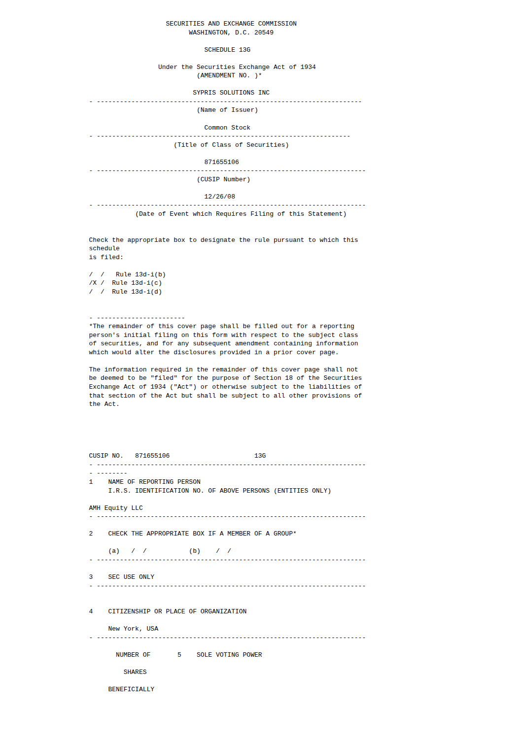SECURITIES AND EXCHANGE COMMISSION
                          WASHINGTON, D.C. 20549

                              SCHEDULE 13G

                  Under the Securities Exchange Act of 1934
                            (AMENDMENT NO. )*

                           SYPRIS SOLUTIONS INC
- ---------------------------------------------------------------------
                            (Name of Issuer)

                              Common Stock
- ------------------------------------------------------------------
                      (Title of Class of Securities)

                              871655106
- ----------------------------------------------------------------------
                            (CUSIP Number)

                              12/26/08
- ----------------------------------------------------------------------
            (Date of Event which Requires Filing of this Statement)


Check the appropriate box to designate the rule pursuant to which this
schedule
is filed:

/  /   Rule 13d-i(b)
/X /  Rule 13d-i(c)
/  /  Rule 13d-i(d)


- -----------------------
*The remainder of this cover page shall be filled out for a reporting
person's initial filing on this form with respect to the subject class
of securities, and for any subsequent amendment containing information
which would alter the disclosures provided in a prior cover page.

The information required in the remainder of this cover page shall not
be deemed to be "filed" for the purpose of Section 18 of the Securities
Exchange Act of 1934 ("Act") or otherwise subject to the liabilities of
that section of the Act but shall be subject to all other provisions of
the Act.





CUSIP NO.   871655106                      13G
- ----------------------------------------------------------------------
- --------
1    NAME OF REPORTING PERSON
     I.R.S. IDENTIFICATION NO. OF ABOVE PERSONS (ENTITIES ONLY)

AMH Equity LLC
- ----------------------------------------------------------------------

2    CHECK THE APPROPRIATE BOX IF A MEMBER OF A GROUP*

     (a)   /  /           (b)    /  /
- ----------------------------------------------------------------------

3    SEC USE ONLY
- ----------------------------------------------------------------------


4    CITIZENSHIP OR PLACE OF ORGANIZATION

     New York, USA
- ----------------------------------------------------------------------

       NUMBER OF       5    SOLE VOTING POWER

         SHARES

     BENEFICIALLY